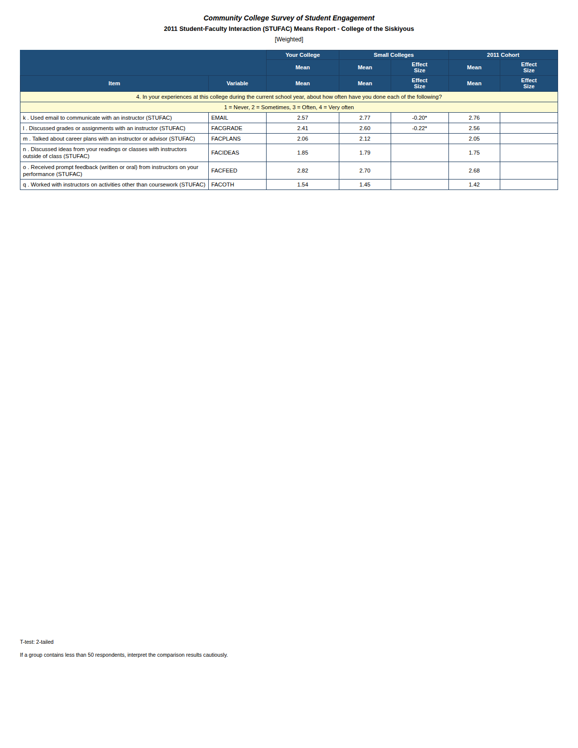Community College Survey of Student Engagement
2011 Student-Faculty Interaction (STUFAC) Means Report - College of the Siskiyous
[Weighted]
| | Your College | Small Colleges | 2011 Cohort |
| --- | --- | --- | --- |
| Mean | Mean | Effect Size | Mean | Effect Size |
| Item | Variable | Mean | Mean | Effect Size | Mean | Effect Size |
| 4. In your experiences at this college during the current school year, about how often have you done each of the following? |
| 1 = Never, 2 = Sometimes, 3 = Often, 4 = Very often |
| k . Used email to communicate with an instructor (STUFAC) | EMAIL | 2.57 | 2.77 | -0.20* | 2.76 | |
| l . Discussed grades or assignments with an instructor (STUFAC) | FACGRADE | 2.41 | 2.60 | -0.22* | 2.56 | |
| m . Talked about career plans with an instructor or advisor (STUFAC) | FACPLANS | 2.06 | 2.12 | | 2.05 | |
| n . Discussed ideas from your readings or classes with instructors outside of class (STUFAC) | FACIDEAS | 1.85 | 1.79 | | 1.75 | |
| o . Received prompt feedback (written or oral) from instructors on your performance (STUFAC) | FACFEED | 2.82 | 2.70 | | 2.68 | |
| q . Worked with instructors on activities other than coursework (STUFAC) | FACOTH | 1.54 | 1.45 | | 1.42 | |
T-test: 2-tailed
If a group contains less than 50 respondents, interpret the comparison results cautiously.